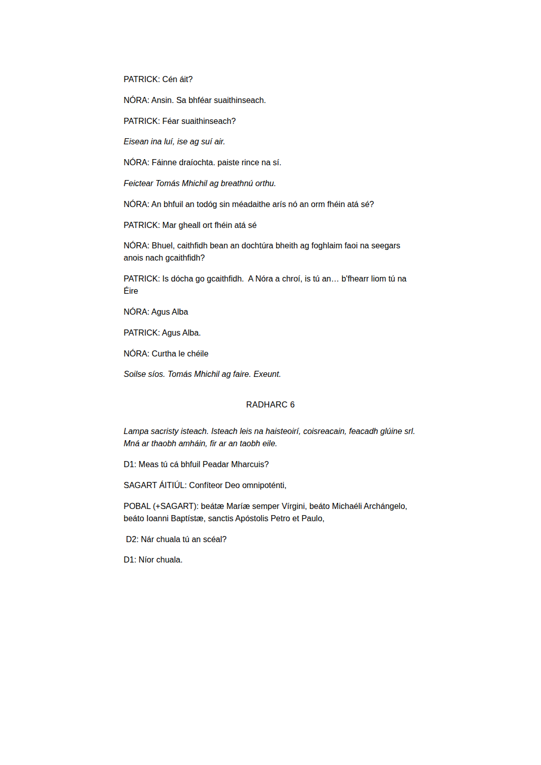PATRICK: Cén áit?
NÓRA: Ansin. Sa bhféar suaithinseach.
PATRICK: Féar suaithinseach?
Eisean ina luí, ise ag suí air.
NÓRA: Fáinne draíochta. paiste rince na sí.
Feictear Tomás Mhichil ag breathnú orthu.
NÓRA: An bhfuil an todóg sin méadaithe arís nó an orm fhéin atá sé?
PATRICK: Mar gheall ort fhéin atá sé
NÓRA: Bhuel, caithfidh bean an dochtúra bheith ag foghlaim faoi na seegars anois nach gcaithfidh?
PATRICK: Is dócha go gcaithfidh. A Nóra a chroí, is tú an… b'fhearr liom tú na Éire
NÓRA: Agus Alba
PATRICK: Agus Alba.
NÓRA: Curtha le chéile
Soilse síos. Tomás Mhichil ag faire. Exeunt.
RADHARC 6
Lampa sacristy isteach. Isteach leis na haisteoirí, coisreacain, feacadh glúine srl. Mná ar thaobh amháin, fir ar an taobh eile.
D1: Meas tú cá bhfuil Peadar Mharcuis?
SAGART ÁITIÚL: Confíteor Deo omnipoténti,
POBAL (+SAGART): beátæ Maríæ semper Vírgini, beáto Michaéli Archángelo, beáto Ioanni Baptístæ, sanctis Apóstolis Petro et Paulo,
D2: Nár chuala tú an scéal?
D1: Níor chuala.